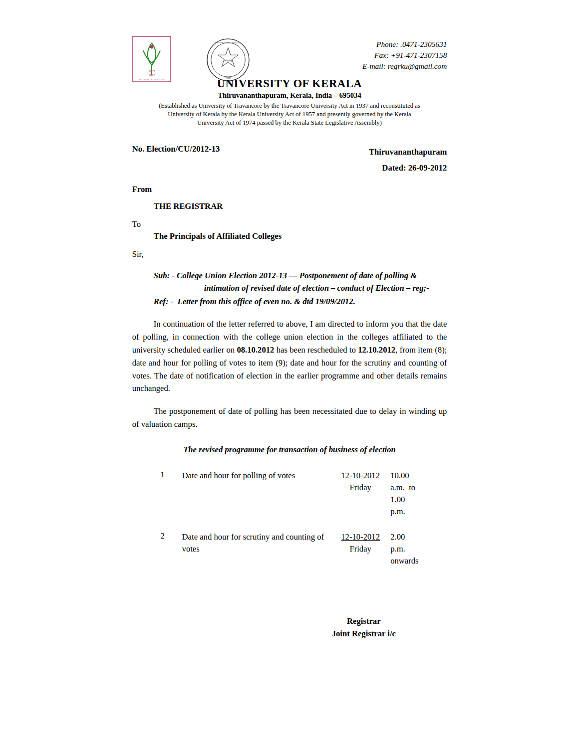Phone: .0471-2305631
Fax: +91-471-2307158
E-mail: regrku@gmail.com
UNIVERSITY OF KERALA
Thiruvananthapuram, Kerala, India – 695034
(Established as University of Travancore by the Travancore University Act in 1937 and reconstituted as University of Kerala by the Kerala University Act of 1957 and presently governed by the Kerala University Act of 1974 passed by the Kerala State Legislative Assembly)
No. Election/CU/2012-13
Thiruvananthapuram
Dated: 26-09-2012
From
THE REGISTRAR
To
The Principals of Affiliated Colleges
Sir,
Sub: - College Union Election 2012-13 — Postponement of date of polling & intimation of revised date of election – conduct of Election – reg;-
Ref: - Letter from this office of even no. & dtd 19/09/2012.
In continuation of the letter referred to above, I am directed to inform you that the date of polling, in connection with the college union election in the colleges affiliated to the university scheduled earlier on 08.10.2012 has been rescheduled to 12.10.2012, from item (8); date and hour for polling of votes to item (9); date and hour for the scrutiny and counting of votes. The date of notification of election in the earlier programme and other details remains unchanged.
The postponement of date of polling has been necessitated due to delay in winding up of valuation camps.
The revised programme for transaction of business of election
| 1 | Date and hour for polling of votes | 12-10-2012 Friday | 10.00 a.m. to 1.00 p.m. |
| 2 | Date and hour for scrutiny and counting of votes | 12-10-2012 Friday | 2.00 p.m. onwards |
Registrar
Joint Registrar i/c